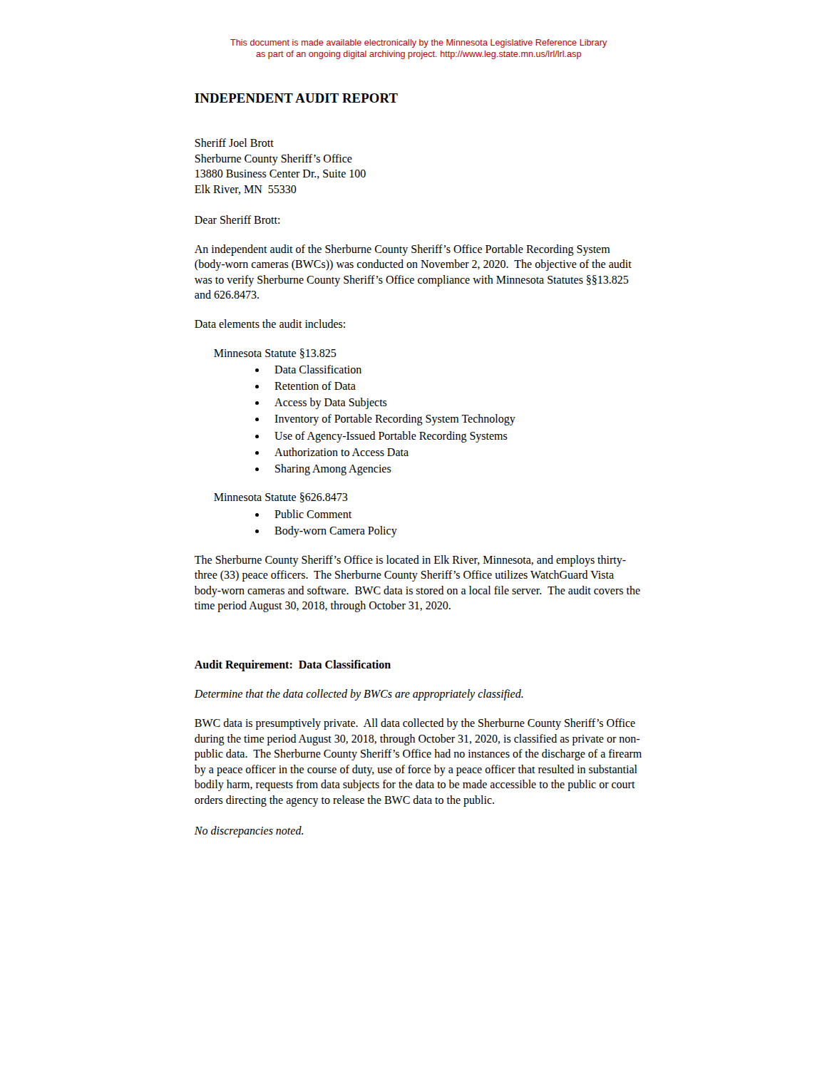This document is made available electronically by the Minnesota Legislative Reference Library
as part of an ongoing digital archiving project. http://www.leg.state.mn.us/lrl/lrl.asp
INDEPENDENT AUDIT REPORT
Sheriff Joel Brott
Sherburne County Sheriff’s Office
13880 Business Center Dr., Suite 100
Elk River, MN 55330
Dear Sheriff Brott:
An independent audit of the Sherburne County Sheriff’s Office Portable Recording System (body-worn cameras (BWCs)) was conducted on November 2, 2020. The objective of the audit was to verify Sherburne County Sheriff’s Office compliance with Minnesota Statutes §§13.825 and 626.8473.
Data elements the audit includes:
Minnesota Statute §13.825
Data Classification
Retention of Data
Access by Data Subjects
Inventory of Portable Recording System Technology
Use of Agency-Issued Portable Recording Systems
Authorization to Access Data
Sharing Among Agencies
Minnesota Statute §626.8473
Public Comment
Body-worn Camera Policy
The Sherburne County Sheriff’s Office is located in Elk River, Minnesota, and employs thirty-three (33) peace officers. The Sherburne County Sheriff’s Office utilizes WatchGuard Vista body-worn cameras and software. BWC data is stored on a local file server. The audit covers the time period August 30, 2018, through October 31, 2020.
Audit Requirement: Data Classification
Determine that the data collected by BWCs are appropriately classified.
BWC data is presumptively private. All data collected by the Sherburne County Sheriff’s Office during the time period August 30, 2018, through October 31, 2020, is classified as private or non-public data. The Sherburne County Sheriff’s Office had no instances of the discharge of a firearm by a peace officer in the course of duty, use of force by a peace officer that resulted in substantial bodily harm, requests from data subjects for the data to be made accessible to the public or court orders directing the agency to release the BWC data to the public.
No discrepancies noted.